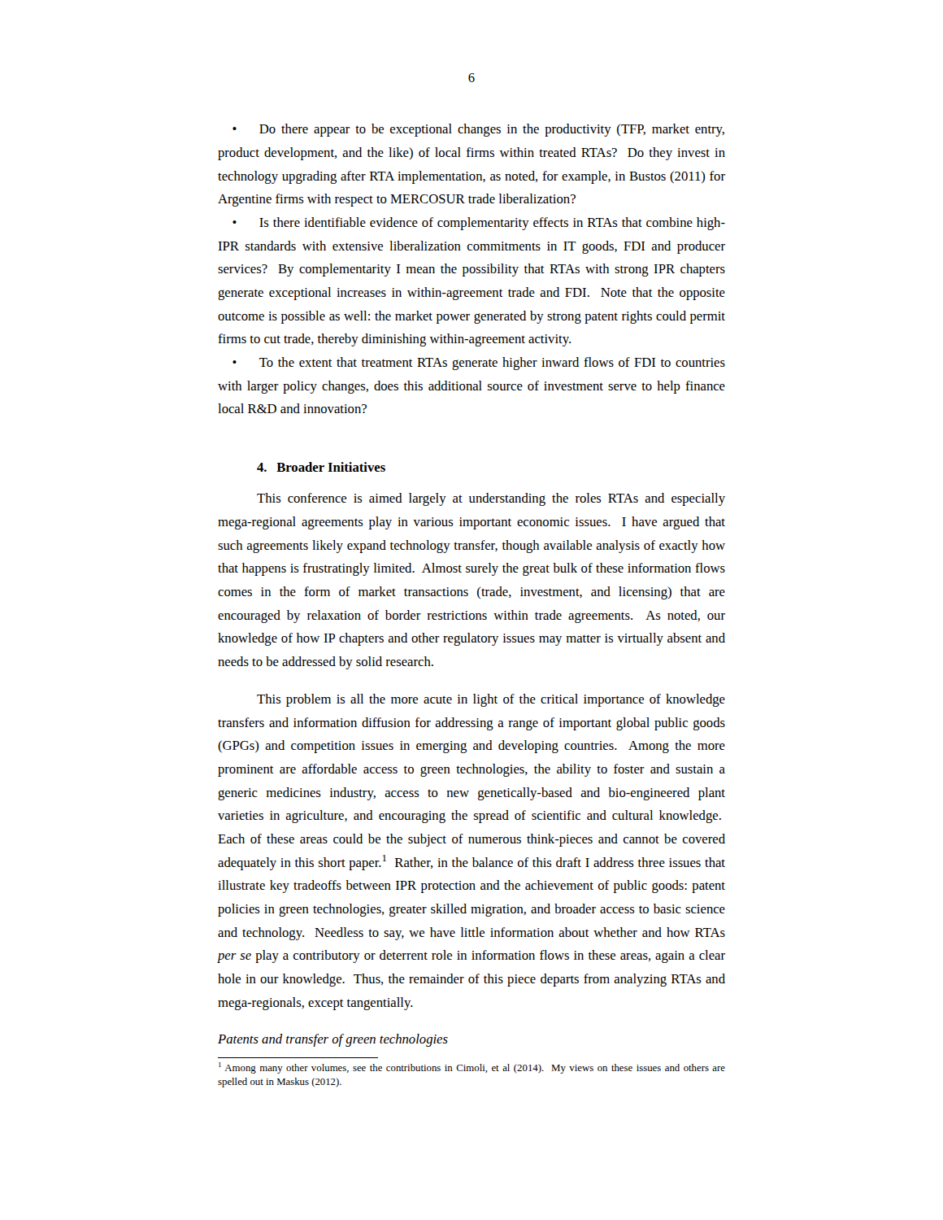6
Do there appear to be exceptional changes in the productivity (TFP, market entry, product development, and the like) of local firms within treated RTAs? Do they invest in technology upgrading after RTA implementation, as noted, for example, in Bustos (2011) for Argentine firms with respect to MERCOSUR trade liberalization?
Is there identifiable evidence of complementarity effects in RTAs that combine high-IPR standards with extensive liberalization commitments in IT goods, FDI and producer services? By complementarity I mean the possibility that RTAs with strong IPR chapters generate exceptional increases in within-agreement trade and FDI. Note that the opposite outcome is possible as well: the market power generated by strong patent rights could permit firms to cut trade, thereby diminishing within-agreement activity.
To the extent that treatment RTAs generate higher inward flows of FDI to countries with larger policy changes, does this additional source of investment serve to help finance local R&D and innovation?
4. Broader Initiatives
This conference is aimed largely at understanding the roles RTAs and especially mega-regional agreements play in various important economic issues. I have argued that such agreements likely expand technology transfer, though available analysis of exactly how that happens is frustratingly limited. Almost surely the great bulk of these information flows comes in the form of market transactions (trade, investment, and licensing) that are encouraged by relaxation of border restrictions within trade agreements. As noted, our knowledge of how IP chapters and other regulatory issues may matter is virtually absent and needs to be addressed by solid research.
This problem is all the more acute in light of the critical importance of knowledge transfers and information diffusion for addressing a range of important global public goods (GPGs) and competition issues in emerging and developing countries. Among the more prominent are affordable access to green technologies, the ability to foster and sustain a generic medicines industry, access to new genetically-based and bio-engineered plant varieties in agriculture, and encouraging the spread of scientific and cultural knowledge. Each of these areas could be the subject of numerous think-pieces and cannot be covered adequately in this short paper.1 Rather, in the balance of this draft I address three issues that illustrate key tradeoffs between IPR protection and the achievement of public goods: patent policies in green technologies, greater skilled migration, and broader access to basic science and technology. Needless to say, we have little information about whether and how RTAs per se play a contributory or deterrent role in information flows in these areas, again a clear hole in our knowledge. Thus, the remainder of this piece departs from analyzing RTAs and mega-regionals, except tangentially.
Patents and transfer of green technologies
1 Among many other volumes, see the contributions in Cimoli, et al (2014). My views on these issues and others are spelled out in Maskus (2012).